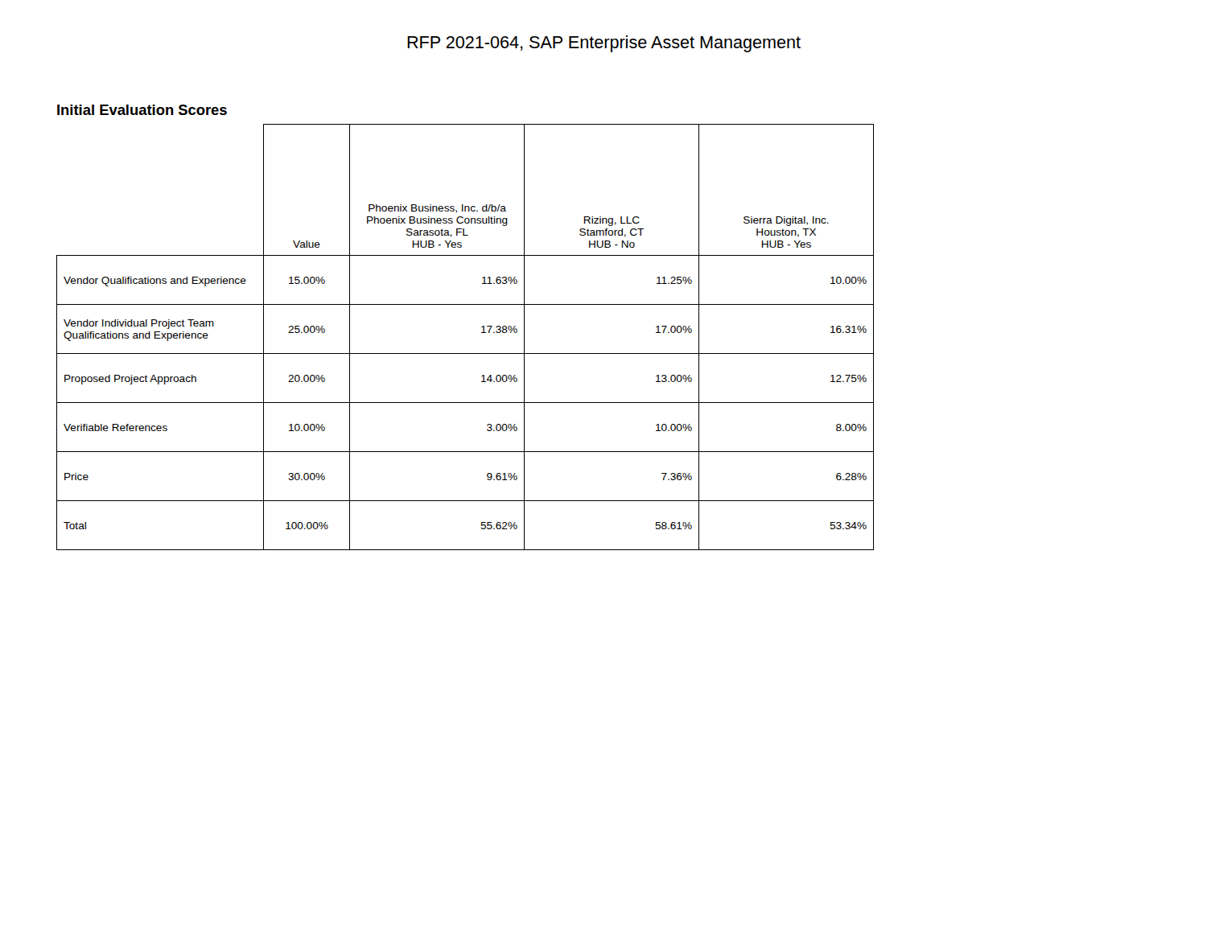RFP 2021-064, SAP Enterprise Asset Management
Initial Evaluation Scores
| | Value | Phoenix Business, Inc. d/b/a Phoenix Business Consulting Sarasota, FL HUB - Yes | Rizing, LLC Stamford, CT HUB - No | Sierra Digital, Inc. Houston, TX HUB - Yes |
| --- | --- | --- | --- | --- |
| Vendor Qualifications and Experience | 15.00% | 11.63% | 11.25% | 10.00% |
| Vendor Individual Project Team Qualifications and Experience | 25.00% | 17.38% | 17.00% | 16.31% |
| Proposed Project Approach | 20.00% | 14.00% | 13.00% | 12.75% |
| Verifiable References | 10.00% | 3.00% | 10.00% | 8.00% |
| Price | 30.00% | 9.61% | 7.36% | 6.28% |
| Total | 100.00% | 55.62% | 58.61% | 53.34% |